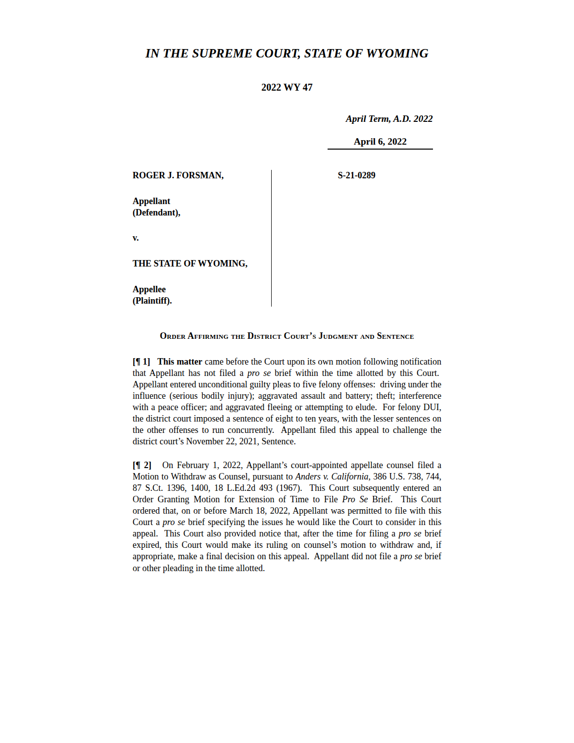IN THE SUPREME COURT, STATE OF WYOMING
2022 WY 47
April Term, A.D. 2022
April 6, 2022
| ROGER J. FORSMAN, Appellant (Defendant), v. THE STATE OF WYOMING, Appellee (Plaintiff). | S-21-0289 |
Order Affirming the District Court’s Judgment and Sentence
[¶ 1] This matter came before the Court upon its own motion following notification that Appellant has not filed a pro se brief within the time allotted by this Court. Appellant entered unconditional guilty pleas to five felony offenses: driving under the influence (serious bodily injury); aggravated assault and battery; theft; interference with a peace officer; and aggravated fleeing or attempting to elude. For felony DUI, the district court imposed a sentence of eight to ten years, with the lesser sentences on the other offenses to run concurrently. Appellant filed this appeal to challenge the district court’s November 22, 2021, Sentence.
[¶ 2] On February 1, 2022, Appellant’s court-appointed appellate counsel filed a Motion to Withdraw as Counsel, pursuant to Anders v. California, 386 U.S. 738, 744, 87 S.Ct. 1396, 1400, 18 L.Ed.2d 493 (1967). This Court subsequently entered an Order Granting Motion for Extension of Time to File Pro Se Brief. This Court ordered that, on or before March 18, 2022, Appellant was permitted to file with this Court a pro se brief specifying the issues he would like the Court to consider in this appeal. This Court also provided notice that, after the time for filing a pro se brief expired, this Court would make its ruling on counsel’s motion to withdraw and, if appropriate, make a final decision on this appeal. Appellant did not file a pro se brief or other pleading in the time allotted.